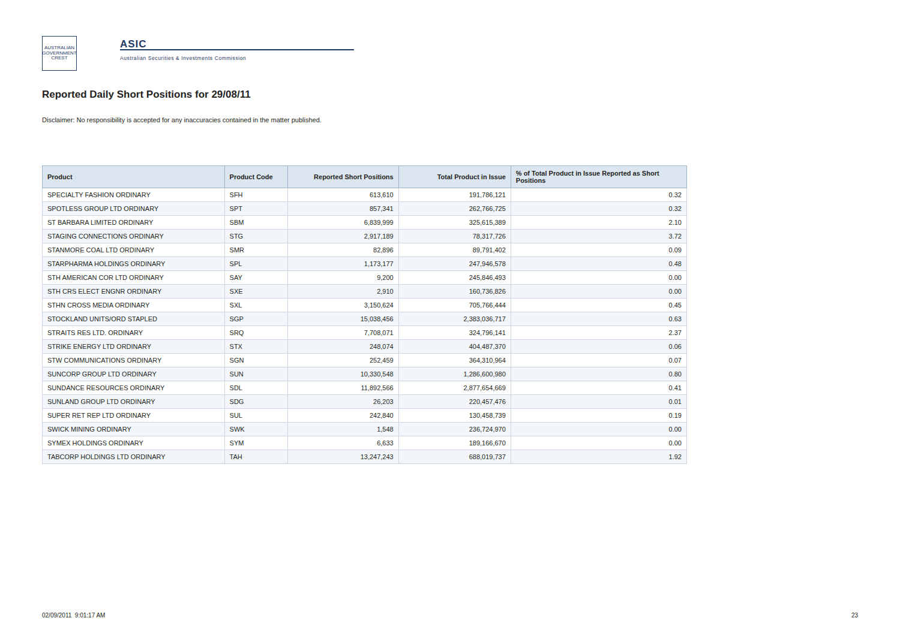AUSTRALIAN
GOVERNMENT
CREST
ASIC
Australian Securities & Investments Commission
Reported Daily Short Positions for 29/08/11
Disclaimer: No responsibility is accepted for any inaccuracies contained in the matter published.
| Product | Product Code | Reported Short Positions | Total Product in Issue | % of Total Product in Issue Reported as Short Positions |
| --- | --- | --- | --- | --- |
| SPECIALTY FASHION ORDINARY | SFH | 613,610 | 191,786,121 | 0.32 |
| SPOTLESS GROUP LTD ORDINARY | SPT | 857,341 | 262,766,725 | 0.32 |
| ST BARBARA LIMITED ORDINARY | SBM | 6,839,999 | 325,615,389 | 2.10 |
| STAGING CONNECTIONS ORDINARY | STG | 2,917,189 | 78,317,726 | 3.72 |
| STANMORE COAL LTD ORDINARY | SMR | 82,896 | 89,791,402 | 0.09 |
| STARPHARMA HOLDINGS ORDINARY | SPL | 1,173,177 | 247,946,578 | 0.48 |
| STH AMERICAN COR LTD ORDINARY | SAY | 9,200 | 245,846,493 | 0.00 |
| STH CRS ELECT ENGNR ORDINARY | SXE | 2,910 | 160,736,826 | 0.00 |
| STHN CROSS MEDIA ORDINARY | SXL | 3,150,624 | 705,766,444 | 0.45 |
| STOCKLAND UNITS/ORD STAPLED | SGP | 15,038,456 | 2,383,036,717 | 0.63 |
| STRAITS RES LTD. ORDINARY | SRQ | 7,708,071 | 324,796,141 | 2.37 |
| STRIKE ENERGY LTD ORDINARY | STX | 248,074 | 404,487,370 | 0.06 |
| STW COMMUNICATIONS ORDINARY | SGN | 252,459 | 364,310,964 | 0.07 |
| SUNCORP GROUP LTD ORDINARY | SUN | 10,330,548 | 1,286,600,980 | 0.80 |
| SUNDANCE RESOURCES ORDINARY | SDL | 11,892,566 | 2,877,654,669 | 0.41 |
| SUNLAND GROUP LTD ORDINARY | SDG | 26,203 | 220,457,476 | 0.01 |
| SUPER RET REP LTD ORDINARY | SUL | 242,840 | 130,458,739 | 0.19 |
| SWICK MINING ORDINARY | SWK | 1,548 | 236,724,970 | 0.00 |
| SYMEX HOLDINGS ORDINARY | SYM | 6,633 | 189,166,670 | 0.00 |
| TABCORP HOLDINGS LTD ORDINARY | TAH | 13,247,243 | 688,019,737 | 1.92 |
02/09/2011 9:01:17 AM 23